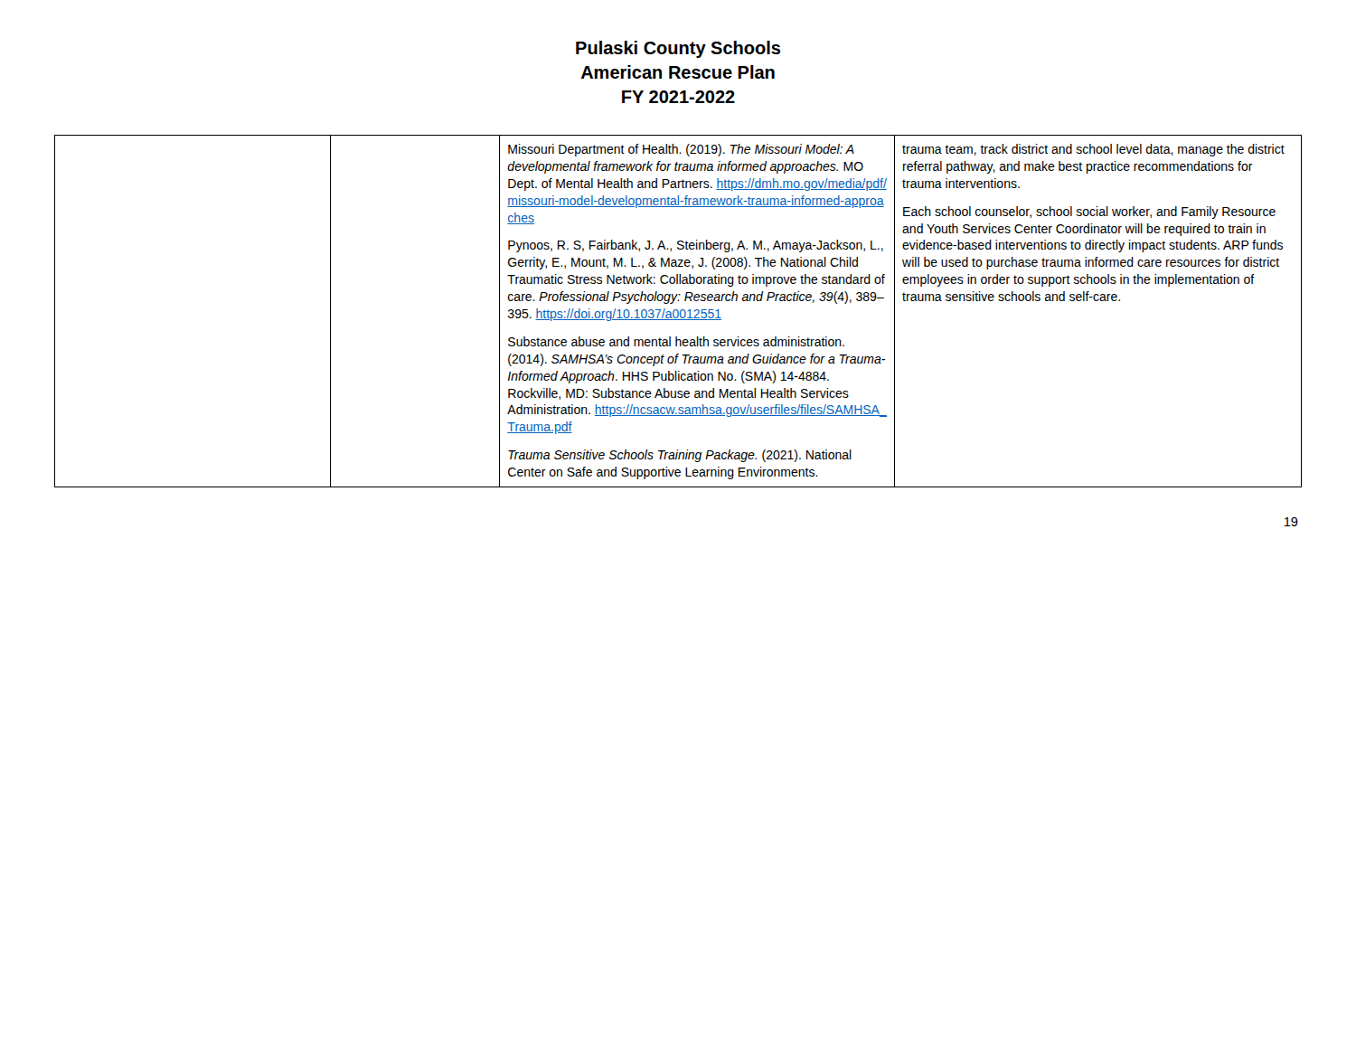Pulaski County Schools
American Rescue Plan
FY 2021-2022
| | | Missouri Department of Health. (2019). The Missouri Model: A developmental framework for trauma informed approaches. MO Dept. of Mental Health and Partners. https://dmh.mo.gov/media/pdf/missouri-model-developmental-framework-trauma-informed-approaches Pynoos, R. S, Fairbank, J. A., Steinberg, A. M., Amaya-Jackson, L., Gerrity, E., Mount, M. L., & Maze, J. (2008). The National Child Traumatic Stress Network: Collaborating to improve the standard of care. Professional Psychology: Research and Practice, 39 (4), 389–395. https://doi.org/10.1037/a0012551 Substance abuse and mental health services administration. (2014). SAMHSA’s Concept of Trauma and Guidance for a Trauma-Informed Approach . HHS Publication No. (SMA) 14-4884. Rockville, MD: Substance Abuse and Mental Health Services Administration. https://ncsacw.samhsa.gov/userfiles/files/SAMHSA_Trauma.pdf Trauma Sensitive Schools Training Package. (2021). National Center on Safe and Supportive Learning Environments. | trauma team, track district and school level data, manage the district referral pathway, and make best practice recommendations for trauma interventions. Each school counselor, school social worker, and Family Resource and Youth Services Center Coordinator will be required to train in evidence-based interventions to directly impact students. ARP funds will be used to purchase trauma informed care resources for district employees in order to support schools in the implementation of trauma sensitive schools and self-care. |
19